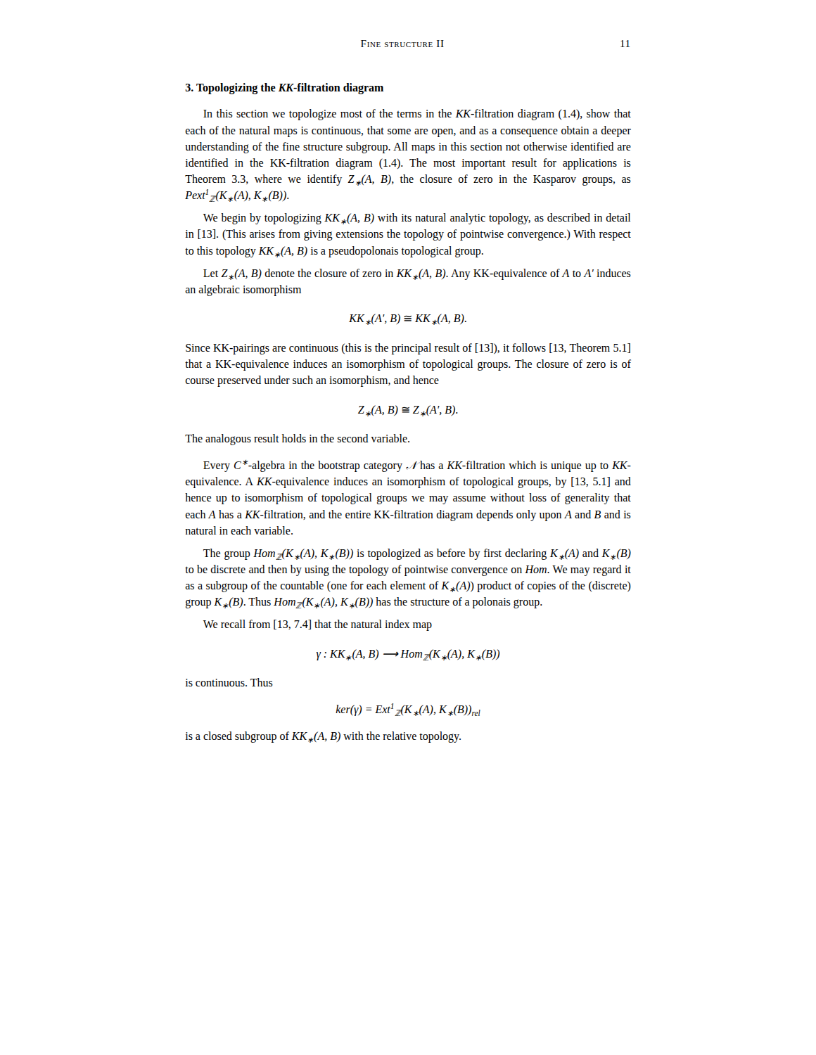Fine structure II 11
3. Topologizing the KK-filtration diagram
In this section we topologize most of the terms in the KK-filtration diagram (1.4), show that each of the natural maps is continuous, that some are open, and as a consequence obtain a deeper understanding of the fine structure subgroup. All maps in this section not otherwise identified are identified in the KK-filtration diagram (1.4). The most important result for applications is Theorem 3.3, where we identify Z∗(A, B), the closure of zero in the Kasparov groups, as Pext1ℤ(K∗(A), K∗(B)).
We begin by topologizing KK∗(A, B) with its natural analytic topology, as described in detail in [13]. (This arises from giving extensions the topology of pointwise convergence.) With respect to this topology KK∗(A, B) is a pseudopolonais topological group.
Let Z∗(A, B) denote the closure of zero in KK∗(A, B). Any KK-equivalence of A to A′ induces an algebraic isomorphism
KK∗(A′, B) ≅ KK∗(A, B).
Since KK-pairings are continuous (this is the principal result of [13]), it follows [13, Theorem 5.1] that a KK-equivalence induces an isomorphism of topological groups. The closure of zero is of course preserved under such an isomorphism, and hence
Z∗(A, B) ≅ Z∗(A′, B).
The analogous result holds in the second variable.
Every C∗-algebra in the bootstrap category 𝒩 has a KK-filtration which is unique up to KK-equivalence. A KK-equivalence induces an isomorphism of topological groups, by [13, 5.1] and hence up to isomorphism of topological groups we may assume without loss of generality that each A has a KK-filtration, and the entire KK-filtration diagram depends only upon A and B and is natural in each variable.
The group Homℤ(K∗(A), K∗(B)) is topologized as before by first declaring K∗(A) and K∗(B) to be discrete and then by using the topology of pointwise convergence on Hom. We may regard it as a subgroup of the countable (one for each element of K∗(A)) product of copies of the (discrete) group K∗(B). Thus Homℤ(K∗(A), K∗(B)) has the structure of a polonais group.
We recall from [13, 7.4] that the natural index map
γ : KK∗(A, B) ⟶ Homℤ(K∗(A), K∗(B))
is continuous. Thus
ker(γ) = Ext1ℤ(K∗(A), K∗(B))rel
is a closed subgroup of KK∗(A, B) with the relative topology.